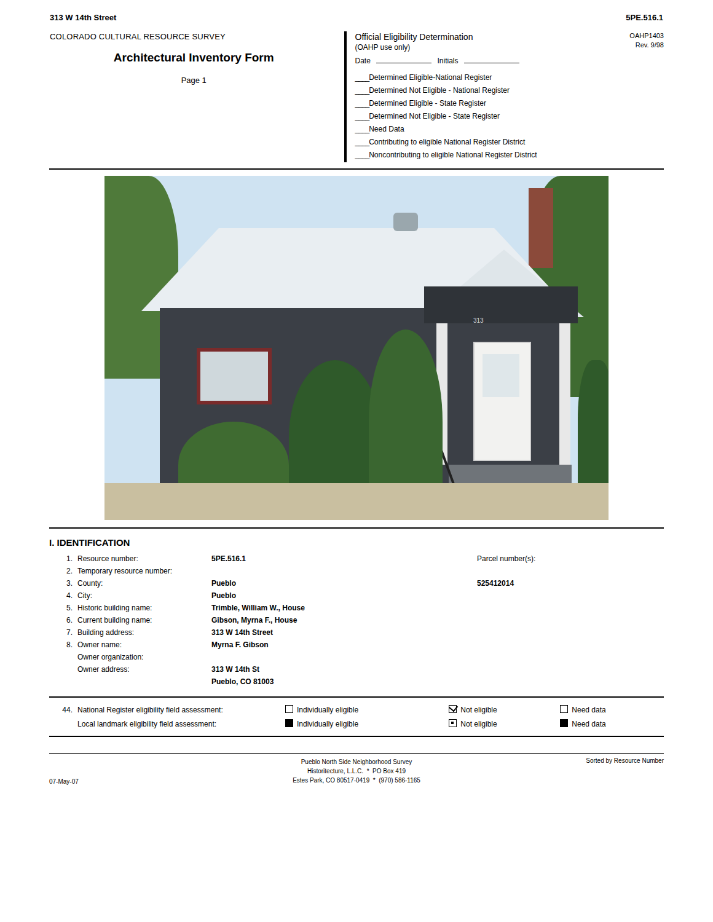| 313 W 14th Street | 5PE.516.1 |
| COLORADO CULTURAL RESOURCE SURVEY Architectural Inventory Form Page 1 | | OAHP1403 Rev. 9/98 Official Eligibility Determination (OAHP use only) Date Initials ____ Determined Eligible-National Register ____ Determined Not Eligible - National Register ____ Determined Eligible - State Register ____ Determined Not Eligible - State Register ____ Need Data ____ Contributing to eligible National Register District ____ Noncontributing to eligible National Register District |
313
I. IDENTIFICATION
| 1. | Resource number: | 5PE.516.1 | Parcel number(s): |
| 2. | Temporary resource number: | |
| 3. | County: | Pueblo | 525412014 |
| 4. | City: | Pueblo | |
| 5. | Historic building name: | Trimble, William W., House | |
| 6. | Current building name: | Gibson, Myrna F., House | |
| 7. | Building address: | 313 W 14th Street | |
| 8. | Owner name: | Myrna F. Gibson | |
| | Owner organization: | | |
| | Owner address: | 313 W 14th St | |
| | | Pueblo, CO 81003 | |
| 44. | National Register eligibility field assessment: | Individually eligible | Not eligible | Need data |
| | Local landmark eligibility field assessment: | Individually eligible | Not eligible | Need data |
Sorted by Resource Number
Pueblo North Side Neighborhood Survey
Historitecture, L.L.C. * PO Box 419
Estes Park, CO 80517-0419 * (970) 586-1165
07-May-07